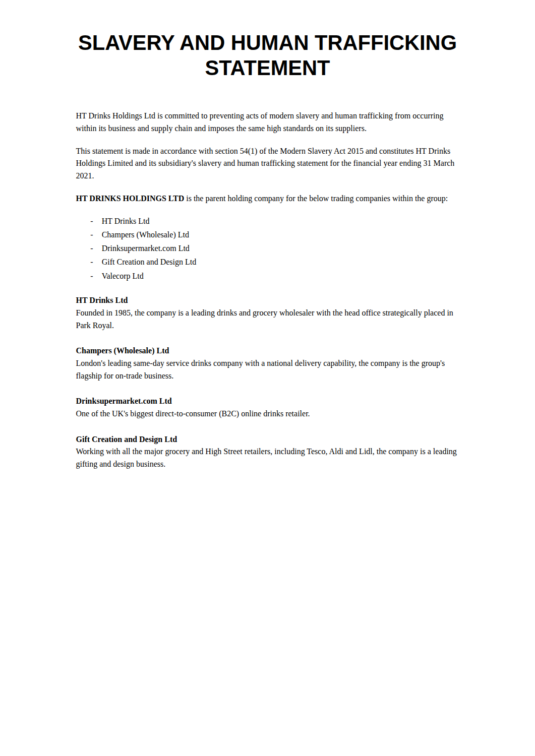SLAVERY AND HUMAN TRAFFICKING STATEMENT
HT Drinks Holdings Ltd is committed to preventing acts of modern slavery and human trafficking from occurring within its business and supply chain and imposes the same high standards on its suppliers.
This statement is made in accordance with section 54(1) of the Modern Slavery Act 2015 and constitutes HT Drinks Holdings Limited and its subsidiary's slavery and human trafficking statement for the financial year ending 31 March 2021.
HT DRINKS HOLDINGS LTD is the parent holding company for the below trading companies within the group:
HT Drinks Ltd
Champers (Wholesale) Ltd
Drinksupermarket.com Ltd
Gift Creation and Design Ltd
Valecorp Ltd
HT Drinks Ltd
Founded in 1985, the company is a leading drinks and grocery wholesaler with the head office strategically placed in Park Royal.
Champers (Wholesale) Ltd
London's leading same-day service drinks company with a national delivery capability, the company is the group's flagship for on-trade business.
Drinksupermarket.com Ltd
One of the UK's biggest direct-to-consumer (B2C) online drinks retailer.
Gift Creation and Design Ltd
Working with all the major grocery and High Street retailers, including Tesco, Aldi and Lidl, the company is a leading gifting and design business.